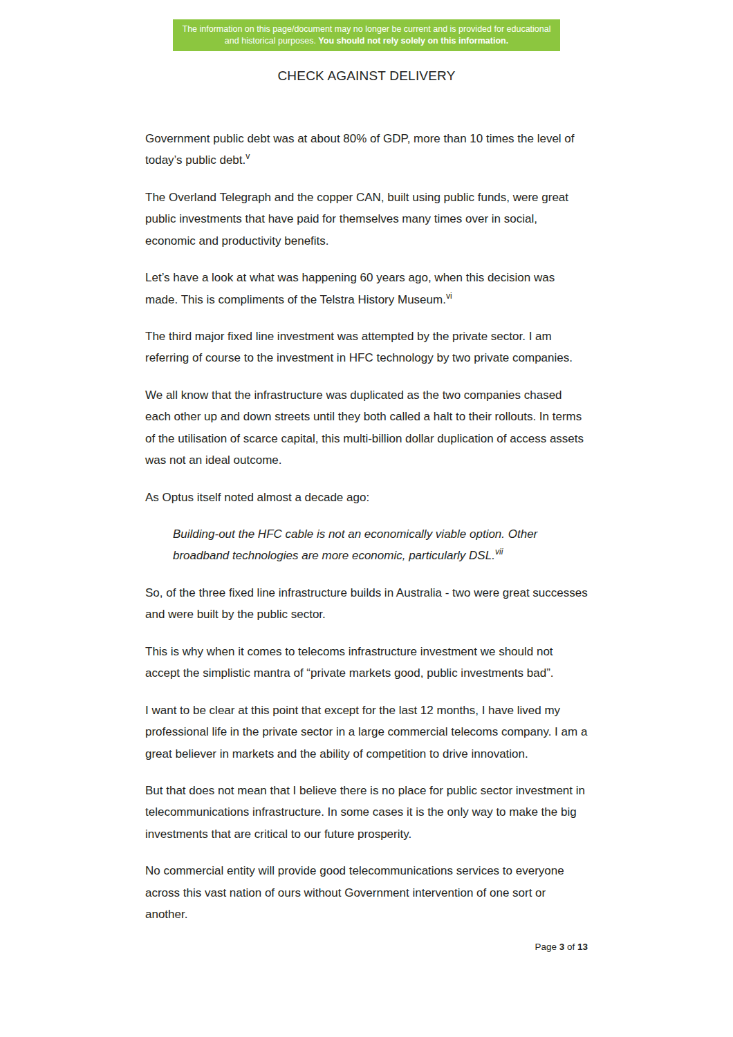The information on this page/document may no longer be current and is provided for educational and historical purposes. You should not rely solely on this information.
CHECK AGAINST DELIVERY
Government public debt was at about 80% of GDP, more than 10 times the level of today’s public debt.v
The Overland Telegraph and the copper CAN, built using public funds, were great public investments that have paid for themselves many times over in social, economic and productivity benefits.
Let’s have a look at what was happening 60 years ago, when this decision was made. This is compliments of the Telstra History Museum.vi
The third major fixed line investment was attempted by the private sector. I am referring of course to the investment in HFC technology by two private companies.
We all know that the infrastructure was duplicated as the two companies chased each other up and down streets until they both called a halt to their rollouts. In terms of the utilisation of scarce capital, this multi-billion dollar duplication of access assets was not an ideal outcome.
As Optus itself noted almost a decade ago:
Building-out the HFC cable is not an economically viable option. Other broadband technologies are more economic, particularly DSL.vii
So, of the three fixed line infrastructure builds in Australia - two were great successes and were built by the public sector.
This is why when it comes to telecoms infrastructure investment we should not accept the simplistic mantra of “private markets good, public investments bad”.
I want to be clear at this point that except for the last 12 months, I have lived my professional life in the private sector in a large commercial telecoms company. I am a great believer in markets and the ability of competition to drive innovation.
But that does not mean that I believe there is no place for public sector investment in telecommunications infrastructure. In some cases it is the only way to make the big investments that are critical to our future prosperity.
No commercial entity will provide good telecommunications services to everyone across this vast nation of ours without Government intervention of one sort or another.
Page 3 of 13